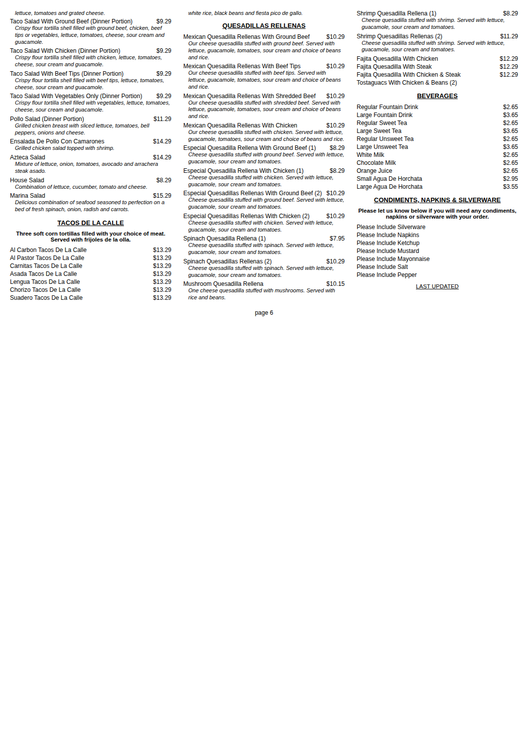lettuce, tomatoes and grated cheese.
Taco Salad With Ground Beef (Dinner Portion)$9.29
Crispy flour tortilla shell filled with ground beef, chicken, beef tips or vegetables, lettuce, tomatoes, cheese, sour cream and guacamole.
Taco Salad With Chicken (Dinner Portion)$9.29
Crispy flour tortilla shell filled with chicken, lettuce, tomatoes, cheese, sour cream and guacamole.
Taco Salad With Beef Tips (Dinner Portion)$9.29
Crispy flour tortilla shell filled with beef tips, lettuce, tomatoes, cheese, sour cream and guacamole.
Taco Salad With Vegetables Only (Dinner Portion)$9.29
Crispy flour tortilla shell filled with vegetables, lettuce, tomatoes, cheese, sour cream and guacamole.
Pollo Salad (Dinner Portion)$11.29
Grilled chicken breast with sliced lettuce, tomatoes, bell peppers, onions and cheese.
Ensalada De Pollo Con Camarones$14.29
Grilled chicken salad topped with shrimp.
Azteca Salad$14.29
Mixture of lettuce, onion, tomatoes, avocado and arrachera steak asado.
House Salad$8.29
Combination of lettuce, cucumber, tomato and cheese.
Marina Salad$15.29
Delicious combination of seafood seasoned to perfection on a bed of fresh spinach, onion, radish and carrots.
Tacos De La Calle
Three soft corn tortillas filled with your choice of meat. Served with frijoles de la olla.
Al Carbon Tacos De La Calle$13.29
Al Pastor Tacos De La Calle$13.29
Carnitas Tacos De La Calle$13.29
Asada Tacos De La Calle$13.29
Lengua Tacos De La Calle$13.29
Chorizo Tacos De La Calle$13.29
Suadero Tacos De La Calle$13.29
white rice, black beans and fiesta pico de gallo.
Quesadillas Rellenas
Mexican Quesadilla Rellenas With Ground Beef$10.29
Our cheese quesadilla stuffed with ground beef. Served with lettuce, guacamole, tomatoes, sour cream and choice of beans and rice.
Mexican Quesadilla Rellenas With Beef Tips$10.29
Our cheese quesadilla stuffed with beef tips. Served with lettuce, guacamole, tomatoes, sour cream and choice of beans and rice.
Mexican Quesadilla Rellenas With Shredded Beef$10.29
Our cheese quesadilla stuffed with shredded beef. Served with lettuce, guacamole, tomatoes, sour cream and choice of beans and rice.
Mexican Quesadilla Rellenas With Chicken$10.29
Our cheese quesadilla stuffed with chicken. Served with lettuce, guacamole, tomatoes, sour cream and choice of beans and rice.
Especial Quesadilla Rellena With Ground Beef (1)$8.29
Cheese quesadilla stuffed with ground beef. Served with lettuce, guacamole, sour cream and tomatoes.
Especial Quesadilla Rellena With Chicken (1)$8.29
Cheese quesadilla stuffed with chicken. Served with lettuce, guacamole, sour cream and tomatoes.
Especial Quesadillas Rellenas With Ground Beef (2)$10.29
Cheese quesadilla stuffed with ground beef. Served with lettuce, guacamole, sour cream and tomatoes.
Especial Quesadillas Rellenas With Chicken (2)$10.29
Cheese quesadilla stuffed with chicken. Served with lettuce, guacamole, sour cream and tomatoes.
Spinach Quesadilla Rellena (1)$7.95
Cheese quesadilla stuffed with spinach. Served with lettuce, guacamole, sour cream and tomatoes.
Spinach Quesadillas Rellenas (2)$10.29
Cheese quesadilla stuffed with spinach. Served with lettuce, guacamole, sour cream and tomatoes.
Mushroom Quesadilla Rellena$10.15
One cheese quesadilla stuffed with mushrooms. Served with rice and beans.
Shrimp Quesadilla Rellena (1)$8.29
Cheese quesadilla stuffed with shrimp. Served with lettuce, guacamole, sour cream and tomatoes.
Shrimp Quesadillas Rellenas (2)$11.29
Cheese quesadilla stuffed with shrimp. Served with lettuce, guacamole, sour cream and tomatoes.
Fajita Quesadilla With Chicken$12.29
Fajita Quesadilla With Steak$12.29
Fajita Quesadilla With Chicken & Steak$12.29
Tostaguacs With Chicken & Beans (2)
Beverages
Regular Fountain Drink$2.65
Large Fountain Drink$3.65
Regular Sweet Tea$2.65
Large Sweet Tea$3.65
Regular Unsweet Tea$2.65
Large Unsweet Tea$3.65
White Milk$2.65
Chocolate Milk$2.65
Orange Juice$2.65
Small Agua De Horchata$2.95
Large Agua De Horchata$3.55
Condiments, Napkins & Silverware
Please let us know below if you will need any condiments, napkins or silverware with your order.
Please Include Silverware
Please Include Napkins
Please Include Ketchup
Please Include Mustard
Please Include Mayonnaise
Please Include Salt
Please Include Pepper
LAST UPDATED
page 6